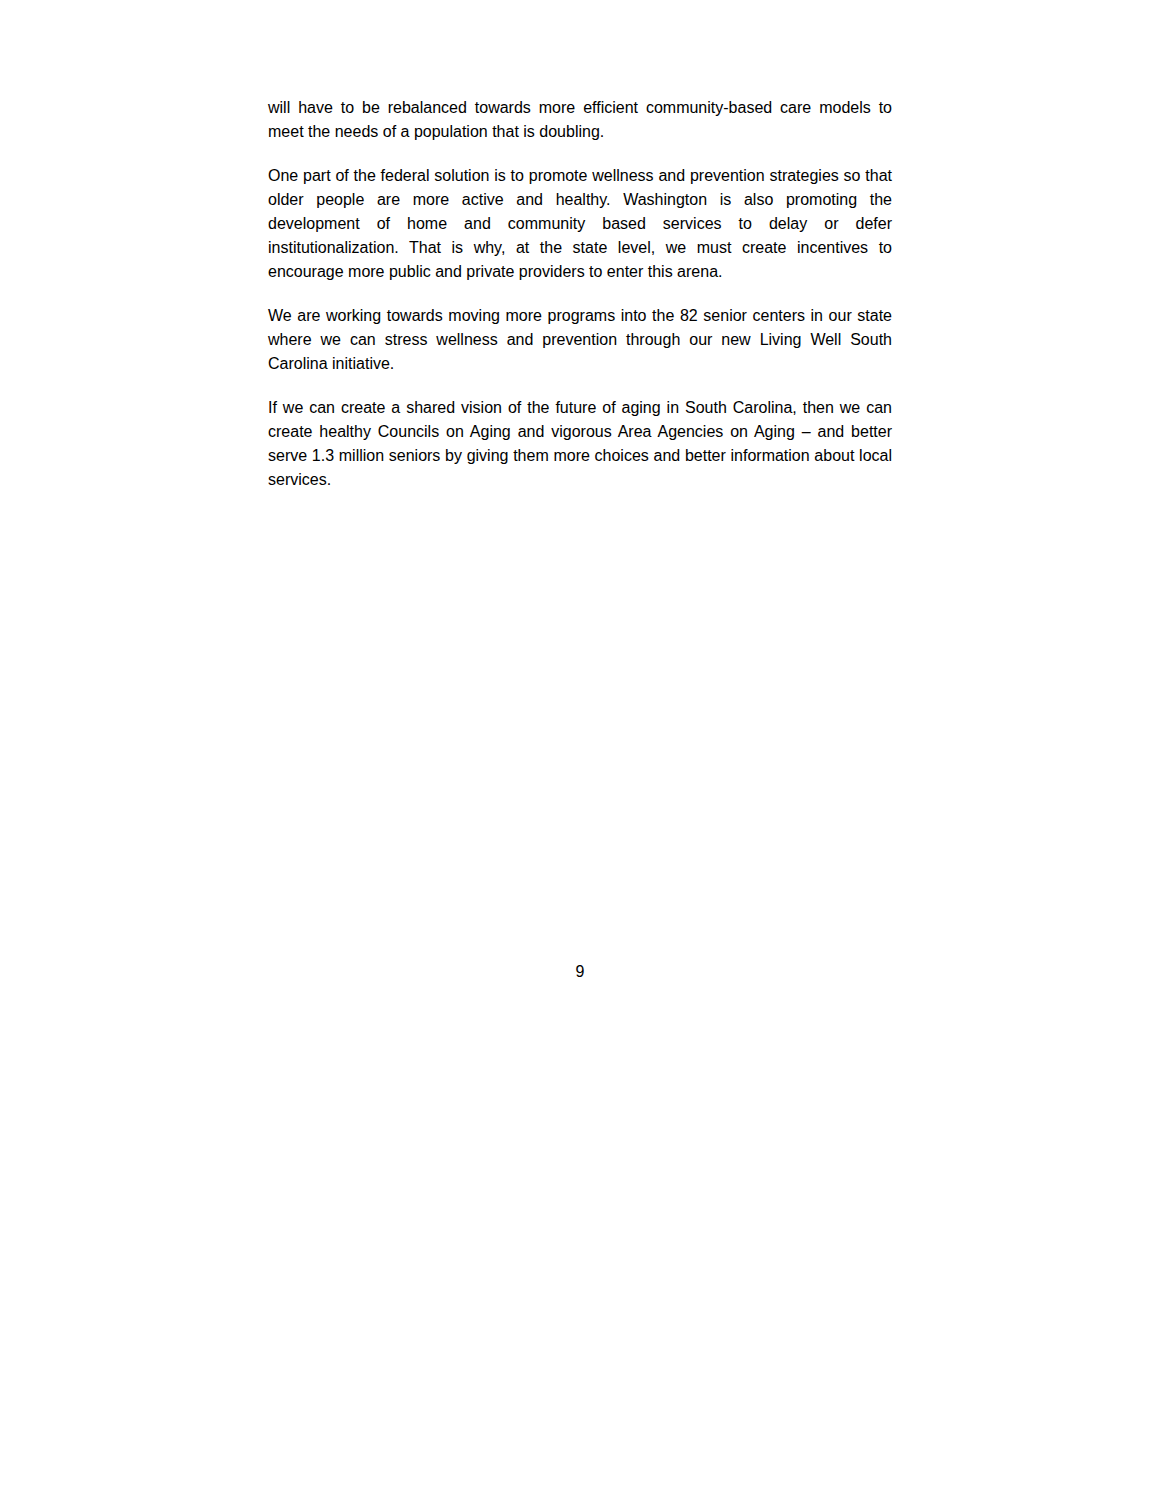will have to be rebalanced towards more efficient community-based care models to meet the needs of a population that is doubling.
One part of the federal solution is to promote wellness and prevention strategies so that older people are more active and healthy. Washington is also promoting the development of home and community based services to delay or defer institutionalization. That is why, at the state level, we must create incentives to encourage more public and private providers to enter this arena.
We are working towards moving more programs into the 82 senior centers in our state where we can stress wellness and prevention through our new Living Well South Carolina initiative.
If we can create a shared vision of the future of aging in South Carolina, then we can create healthy Councils on Aging and vigorous Area Agencies on Aging – and better serve 1.3 million seniors by giving them more choices and better information about local services.
9